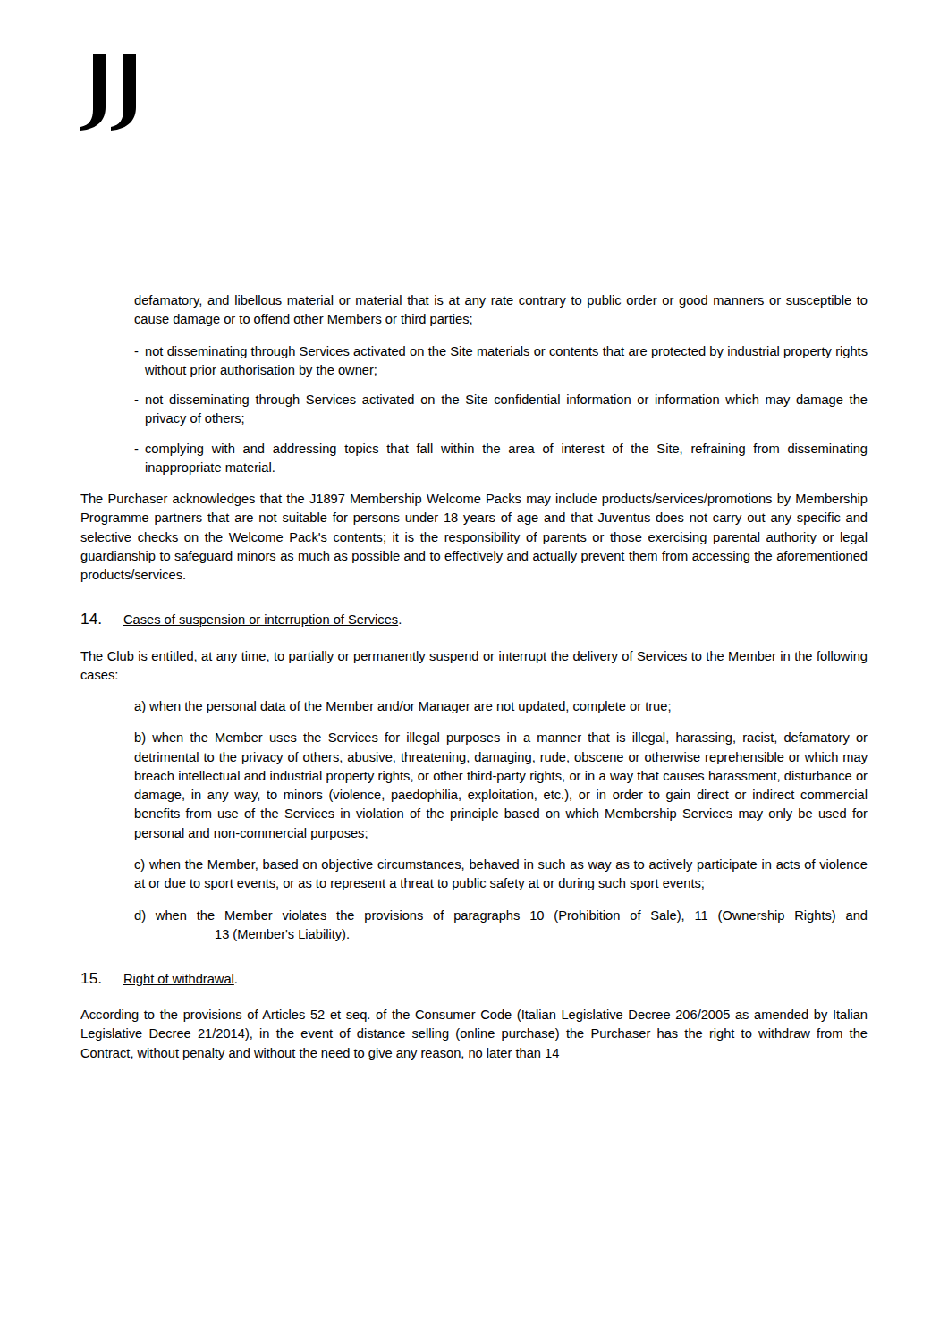defamatory, and libellous material or material that is at any rate contrary to public order or good manners or susceptible to cause damage or to offend other Members or third parties;
not disseminating through Services activated on the Site materials or contents that are protected by industrial property rights without prior authorisation by the owner;
not disseminating through Services activated on the Site confidential information or information which may damage the privacy of others;
complying with and addressing topics that fall within the area of interest of the Site, refraining from disseminating inappropriate material.
The Purchaser acknowledges that the J1897 Membership Welcome Packs may include products/services/promotions by Membership Programme partners that are not suitable for persons under 18 years of age and that Juventus does not carry out any specific and selective checks on the Welcome Pack's contents; it is the responsibility of parents or those exercising parental authority or legal guardianship to safeguard minors as much as possible and to effectively and actually prevent them from accessing the aforementioned products/services.
14. Cases of suspension or interruption of Services.
The Club is entitled, at any time, to partially or permanently suspend or interrupt the delivery of Services to the Member in the following cases:
a) when the personal data of the Member and/or Manager are not updated, complete or true;
b) when the Member uses the Services for illegal purposes in a manner that is illegal, harassing, racist, defamatory or detrimental to the privacy of others, abusive, threatening, damaging, rude, obscene or otherwise reprehensible or which may breach intellectual and industrial property rights, or other third-party rights, or in a way that causes harassment, disturbance or damage, in any way, to minors (violence, paedophilia, exploitation, etc.), or in order to gain direct or indirect commercial benefits from use of the Services in violation of the principle based on which Membership Services may only be used for personal and non-commercial purposes;
c) when the Member, based on objective circumstances, behaved in such as way as to actively participate in acts of violence at or due to sport events, or as to represent a threat to public safety at or during such sport events;
d) when the Member violates the provisions of paragraphs 10 (Prohibition of Sale), 11 (Ownership Rights) and 13 (Member's Liability).
15. Right of withdrawal.
According to the provisions of Articles 52 et seq. of the Consumer Code (Italian Legislative Decree 206/2005 as amended by Italian Legislative Decree 21/2014), in the event of distance selling (online purchase) the Purchaser has the right to withdraw from the Contract, without penalty and without the need to give any reason, no later than 14